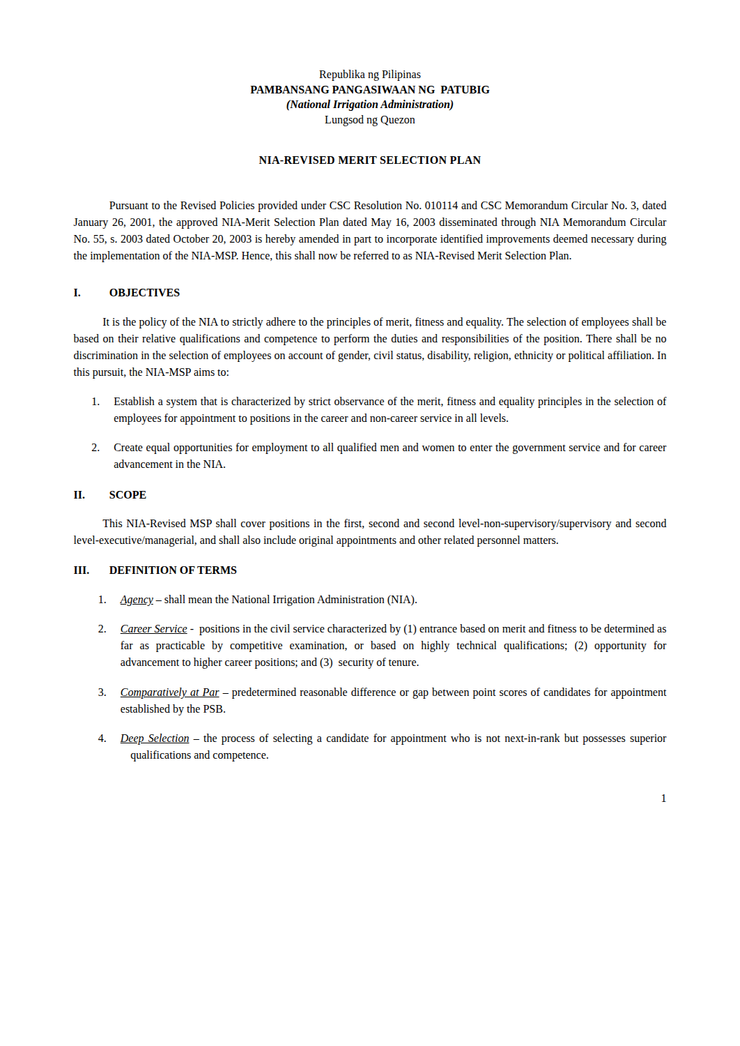Republika ng Pilipinas
PAMBANSANG PANGASIWAAN NG PATUBIG
(National Irrigation Administration)
Lungsod ng Quezon
NIA-REVISED MERIT SELECTION PLAN
Pursuant to the Revised Policies provided under CSC Resolution No. 010114 and CSC Memorandum Circular No. 3, dated January 26, 2001, the approved NIA-Merit Selection Plan dated May 16, 2003 disseminated through NIA Memorandum Circular No. 55, s. 2003 dated October 20, 2003 is hereby amended in part to incorporate identified improvements deemed necessary during the implementation of the NIA-MSP. Hence, this shall now be referred to as NIA-Revised Merit Selection Plan.
I. OBJECTIVES
It is the policy of the NIA to strictly adhere to the principles of merit, fitness and equality. The selection of employees shall be based on their relative qualifications and competence to perform the duties and responsibilities of the position. There shall be no discrimination in the selection of employees on account of gender, civil status, disability, religion, ethnicity or political affiliation. In this pursuit, the NIA-MSP aims to:
Establish a system that is characterized by strict observance of the merit, fitness and equality principles in the selection of employees for appointment to positions in the career and non-career service in all levels.
Create equal opportunities for employment to all qualified men and women to enter the government service and for career advancement in the NIA.
II. SCOPE
This NIA-Revised MSP shall cover positions in the first, second and second level-non-supervisory/supervisory and second level-executive/managerial, and shall also include original appointments and other related personnel matters.
III. DEFINITION OF TERMS
Agency – shall mean the National Irrigation Administration (NIA).
Career Service - positions in the civil service characterized by (1) entrance based on merit and fitness to be determined as far as practicable by competitive examination, or based on highly technical qualifications; (2) opportunity for advancement to higher career positions; and (3) security of tenure.
Comparatively at Par – predetermined reasonable difference or gap between point scores of candidates for appointment established by the PSB.
Deep Selection – the process of selecting a candidate for appointment who is not next-in-rank but possesses superior qualifications and competence.
1